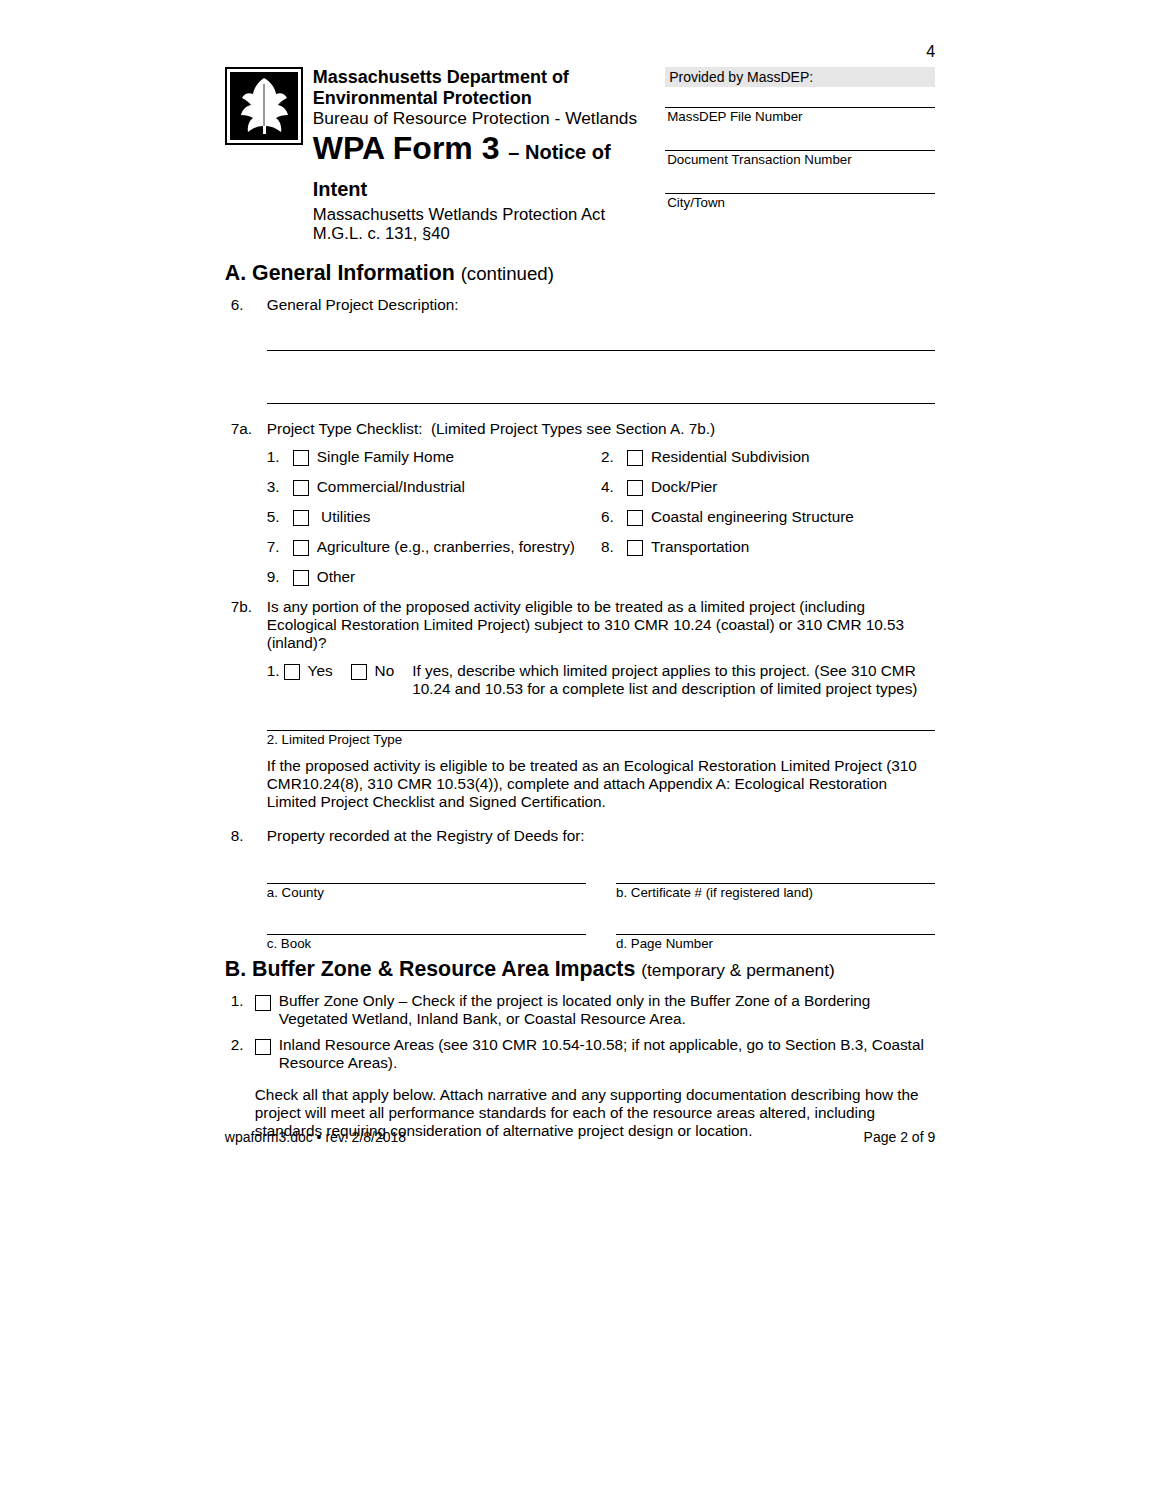4
Massachusetts Department of Environmental Protection
Bureau of Resource Protection - Wetlands
WPA Form 3 – Notice of Intent
Massachusetts Wetlands Protection Act M.G.L. c. 131, §40
Provided by MassDEP:
MassDEP File Number
Document Transaction Number
City/Town
A. General Information (continued)
6.
General Project Description:
7a.
Project Type Checklist: (Limited Project Types see Section A. 7b.)
1.
Single Family Home
2.
Residential Subdivision
3.
Commercial/Industrial
4.
Dock/Pier
5.
Utilities
6.
Coastal engineering Structure
7.
Agriculture (e.g., cranberries, forestry)
8.
Transportation
9.
Other
7b.
Is any portion of the proposed activity eligible to be treated as a limited project (including Ecological Restoration Limited Project) subject to 310 CMR 10.24 (coastal) or 310 CMR 10.53 (inland)?
1. Yes
No
If yes, describe which limited project applies to this project. (See 310 CMR 10.24 and 10.53 for a complete list and description of limited project types)
2. Limited Project Type
If the proposed activity is eligible to be treated as an Ecological Restoration Limited Project (310 CMR10.24(8), 310 CMR 10.53(4)), complete and attach Appendix A: Ecological Restoration Limited Project Checklist and Signed Certification.
8.
Property recorded at the Registry of Deeds for:
a. County
b. Certificate # (if registered land)
c. Book
d. Page Number
B. Buffer Zone & Resource Area Impacts (temporary & permanent)
1.
Buffer Zone Only – Check if the project is located only in the Buffer Zone of a Bordering Vegetated Wetland, Inland Bank, or Coastal Resource Area.
2.
Inland Resource Areas (see 310 CMR 10.54-10.58; if not applicable, go to Section B.3, Coastal Resource Areas).
Check all that apply below. Attach narrative and any supporting documentation describing how the project will meet all performance standards for each of the resource areas altered, including standards requiring consideration of alternative project design or location.
wpaform3.doc • rev. 2/8/2018
Page 2 of 9